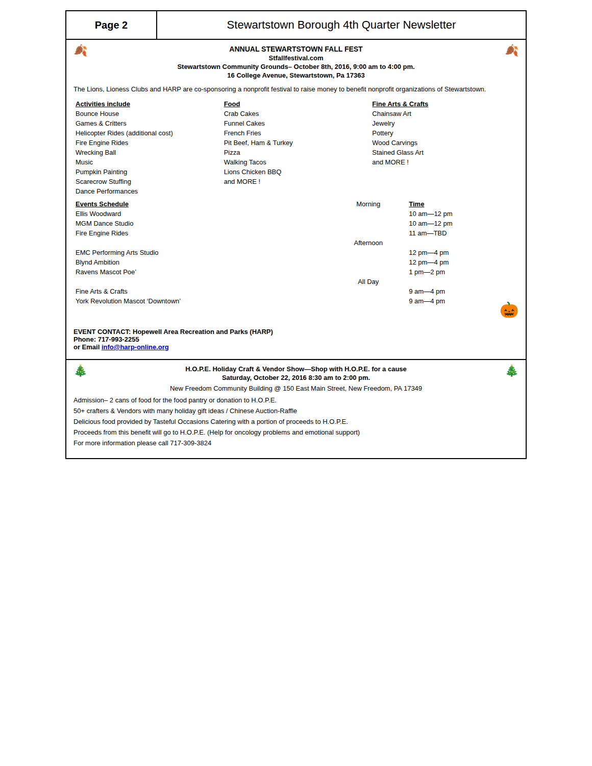Page 2
Stewartstown Borough 4th Quarter Newsletter
🍂
ANNUAL STEWARTSTOWN FALL FEST
Stfallfestival.com
Stewartstown Community Grounds– October 8th, 2016, 9:00 am to 4:00 pm.
16 College Avenue, Stewartstown, Pa 17363
🍂
The Lions, Lioness Clubs and HARP are co-sponsoring a nonprofit festival to raise money to benefit nonprofit organizations of Stewartstown.
| Activities include | Food | Fine Arts & Crafts |
| --- | --- | --- |
| Bounce House | Crab Cakes | Chainsaw Art |
| Games & Critters | Funnel Cakes | Jewelry |
| Helicopter Rides (additional cost) | French Fries | Pottery |
| Fire Engine Rides | Pit Beef, Ham & Turkey | Wood Carvings |
| Wrecking Ball | Pizza | Stained Glass Art |
| Music | Walking Tacos | and MORE ! |
| Pumpkin Painting | Lions Chicken BBQ | |
| Scarecrow Stuffing | and MORE ! | |
| Dance Performances | | |
| Events Schedule | Morning | Time |
| Ellis Woodward | | 10 am—12 pm |
| MGM Dance Studio | | 10 am—12 pm |
| Fire Engine Rides | | 11 am—TBD |
| | Afternoon | |
| EMC Performing Arts Studio | | 12 pm—4 pm |
| Blynd Ambition | | 12 pm—4 pm |
| Ravens Mascot Poe’ | | 1 pm—2 pm |
| | All Day | |
| Fine Arts & Crafts | | 9 am—4 pm |
| York Revolution Mascot ‘Downtown’ | | 9 am—4 pm |
🎃
EVENT CONTACT: Hopewell Area Recreation and Parks (HARP)
Phone: 717-993-2255
or Email info@harp-online.org
🎄
H.O.P.E. Holiday Craft & Vendor Show—Shop with H.O.P.E. for a cause
Saturday, October 22, 2016 8:30 am to 2:00 pm.
🎄
New Freedom Community Building @ 150 East Main Street, New Freedom, PA 17349
Admission– 2 cans of food for the food pantry or donation to H.O.P.E.
50+ crafters & Vendors with many holiday gift ideas / Chinese Auction-Raffle
Delicious food provided by Tasteful Occasions Catering with a portion of proceeds to H.O.P.E.
Proceeds from this benefit will go to H.O.P.E. (Help for oncology problems and emotional support)
For more information please call 717-309-3824